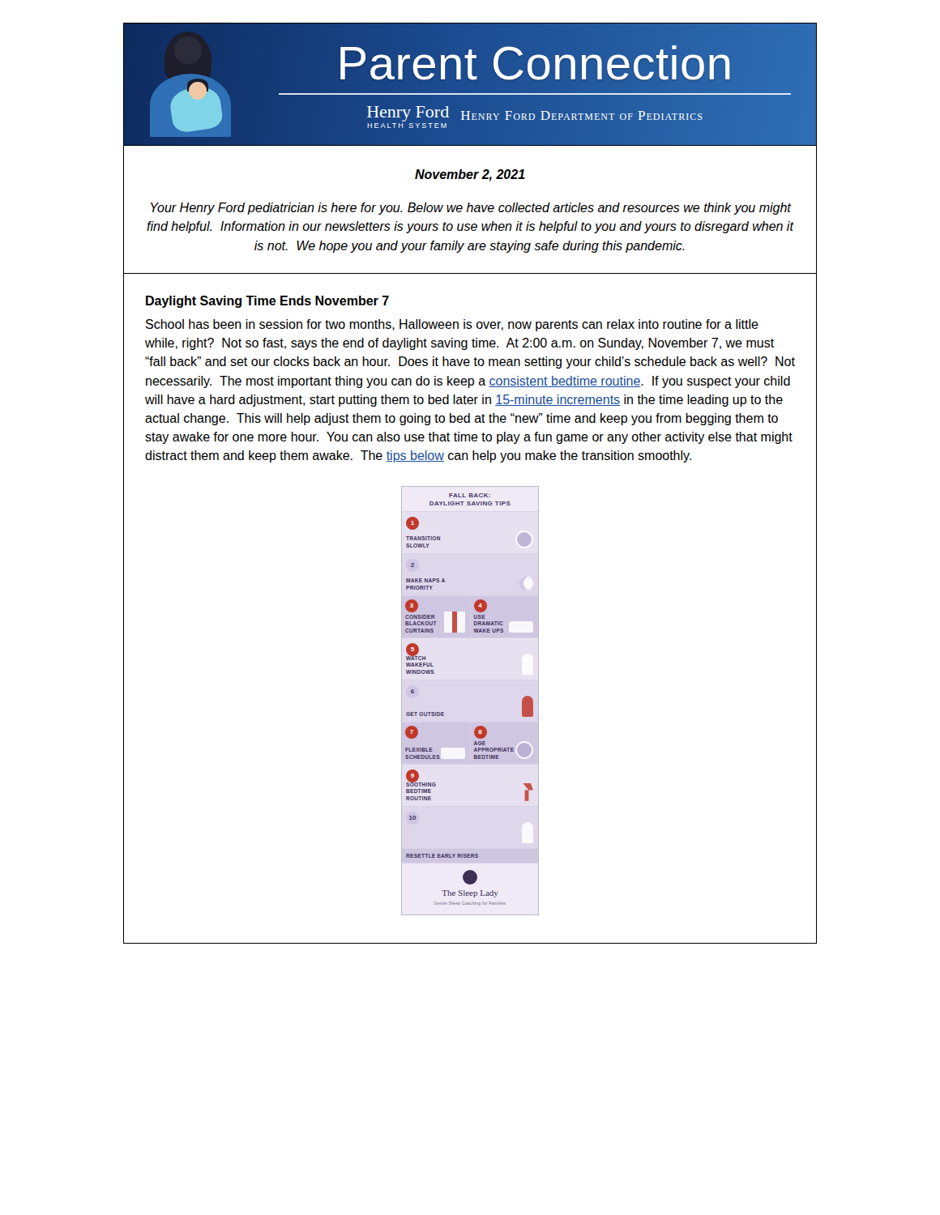Parent Connection
Henry FordHEALTH SYSTEM
Henry Ford Department of Pediatrics
November 2, 2021
Your Henry Ford pediatrician is here for you. Below we have collected articles and resources we think you might find helpful. Information in our newsletters is yours to use when it is helpful to you and yours to disregard when it is not. We hope you and your family are staying safe during this pandemic.
Daylight Saving Time Ends November 7
School has been in session for two months, Halloween is over, now parents can relax into routine for a little while, right? Not so fast, says the end of daylight saving time. At 2:00 a.m. on Sunday, November 7, we must “fall back” and set our clocks back an hour. Does it have to mean setting your child’s schedule back as well? Not necessarily. The most important thing you can do is keep a consistent bedtime routine. If you suspect your child will have a hard adjustment, start putting them to bed later in 15-minute increments in the time leading up to the actual change. This will help adjust them to going to bed at the “new” time and keep you from begging them to stay awake for one more hour. You can also use that time to play a fun game or any other activity else that might distract them and keep them awake. The tips below can help you make the transition smoothly.
FALL BACK:
DAYLIGHT SAVING TIPS
1 Transition Slowly
2 Make Naps a Priority
3 Consider Blackout Curtains
4 Use Dramatic Wake Ups
5 Watch Wakeful Windows
6 Get Outside
7 Flexible Schedules
8 Age Appropriate Bedtime
9 Soothing Bedtime Routine
10
Resettle Early Risers
The Sleep Lady
Gentle Sleep Coaching for Families